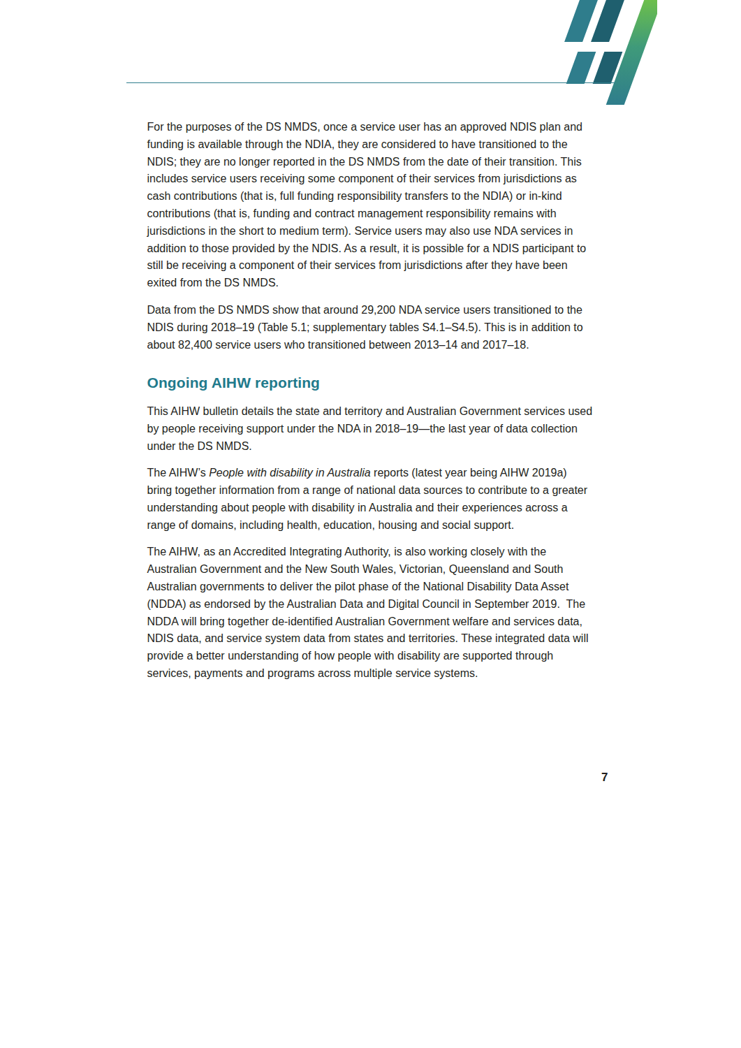For the purposes of the DS NMDS, once a service user has an approved NDIS plan and funding is available through the NDIA, they are considered to have transitioned to the NDIS; they are no longer reported in the DS NMDS from the date of their transition. This includes service users receiving some component of their services from jurisdictions as cash contributions (that is, full funding responsibility transfers to the NDIA) or in-kind contributions (that is, funding and contract management responsibility remains with jurisdictions in the short to medium term). Service users may also use NDA services in addition to those provided by the NDIS. As a result, it is possible for a NDIS participant to still be receiving a component of their services from jurisdictions after they have been exited from the DS NMDS.
Data from the DS NMDS show that around 29,200 NDA service users transitioned to the NDIS during 2018–19 (Table 5.1; supplementary tables S4.1–S4.5). This is in addition to about 82,400 service users who transitioned between 2013–14 and 2017–18.
Ongoing AIHW reporting
This AIHW bulletin details the state and territory and Australian Government services used by people receiving support under the NDA in 2018–19—the last year of data collection under the DS NMDS.
The AIHW’s People with disability in Australia reports (latest year being AIHW 2019a) bring together information from a range of national data sources to contribute to a greater understanding about people with disability in Australia and their experiences across a range of domains, including health, education, housing and social support.
The AIHW, as an Accredited Integrating Authority, is also working closely with the Australian Government and the New South Wales, Victorian, Queensland and South Australian governments to deliver the pilot phase of the National Disability Data Asset (NDDA) as endorsed by the Australian Data and Digital Council in September 2019. The NDDA will bring together de-identified Australian Government welfare and services data, NDIS data, and service system data from states and territories. These integrated data will provide a better understanding of how people with disability are supported through services, payments and programs across multiple service systems.
7